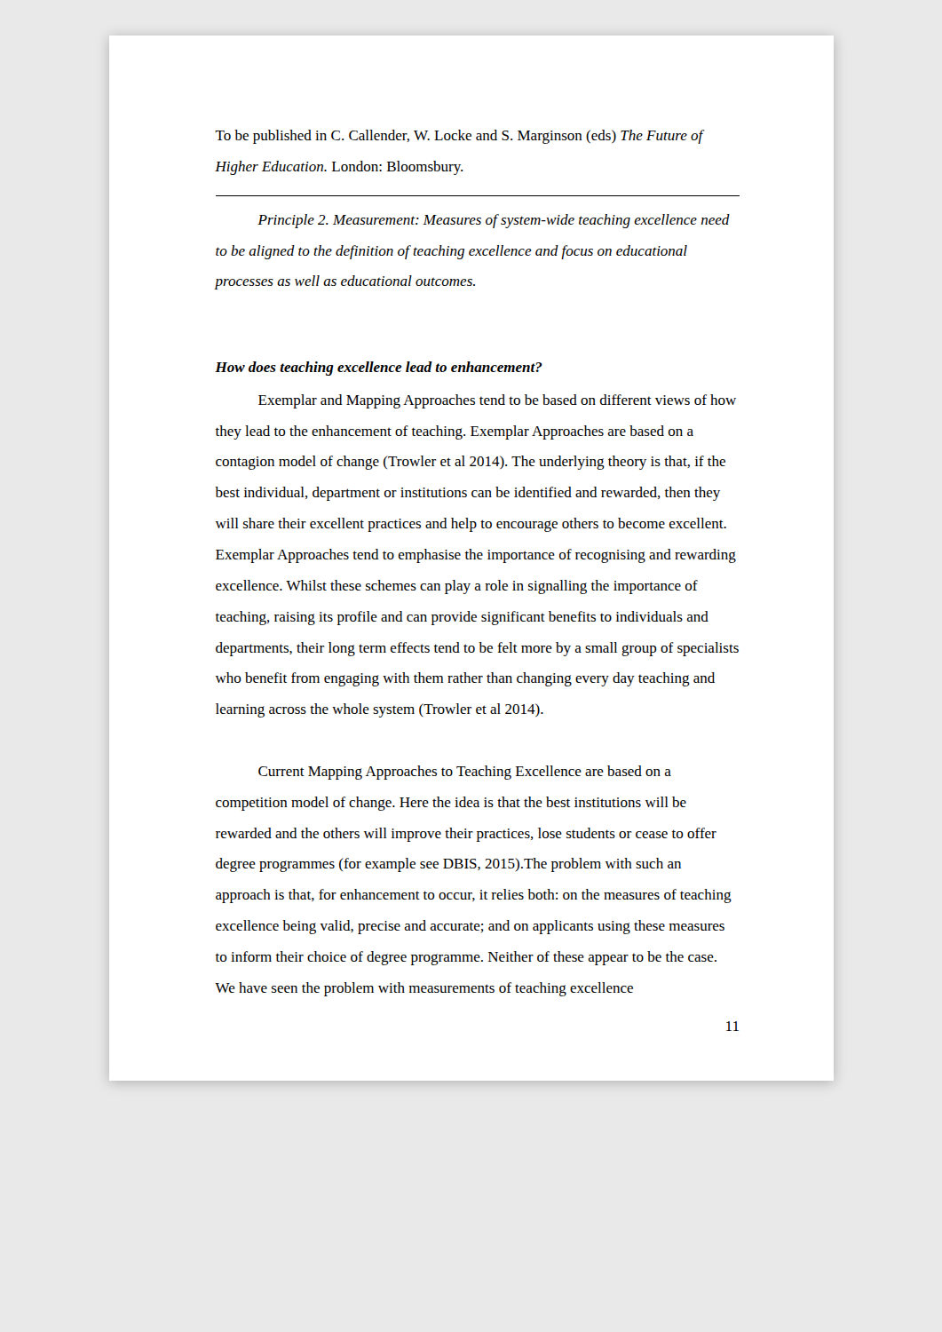To be published in C. Callender, W. Locke and S. Marginson (eds) The Future of Higher Education. London: Bloomsbury.
Principle 2. Measurement: Measures of system-wide teaching excellence need to be aligned to the definition of teaching excellence and focus on educational processes as well as educational outcomes.
How does teaching excellence lead to enhancement?
Exemplar and Mapping Approaches tend to be based on different views of how they lead to the enhancement of teaching. Exemplar Approaches are based on a contagion model of change (Trowler et al 2014). The underlying theory is that, if the best individual, department or institutions can be identified and rewarded, then they will share their excellent practices and help to encourage others to become excellent. Exemplar Approaches tend to emphasise the importance of recognising and rewarding excellence. Whilst these schemes can play a role in signalling the importance of teaching, raising its profile and can provide significant benefits to individuals and departments, their long term effects tend to be felt more by a small group of specialists who benefit from engaging with them rather than changing every day teaching and learning across the whole system (Trowler et al 2014).
Current Mapping Approaches to Teaching Excellence are based on a competition model of change. Here the idea is that the best institutions will be rewarded and the others will improve their practices, lose students or cease to offer degree programmes (for example see DBIS, 2015).The problem with such an approach is that, for enhancement to occur, it relies both: on the measures of teaching excellence being valid, precise and accurate; and on applicants using these measures to inform their choice of degree programme. Neither of these appear to be the case. We have seen the problem with measurements of teaching excellence
11